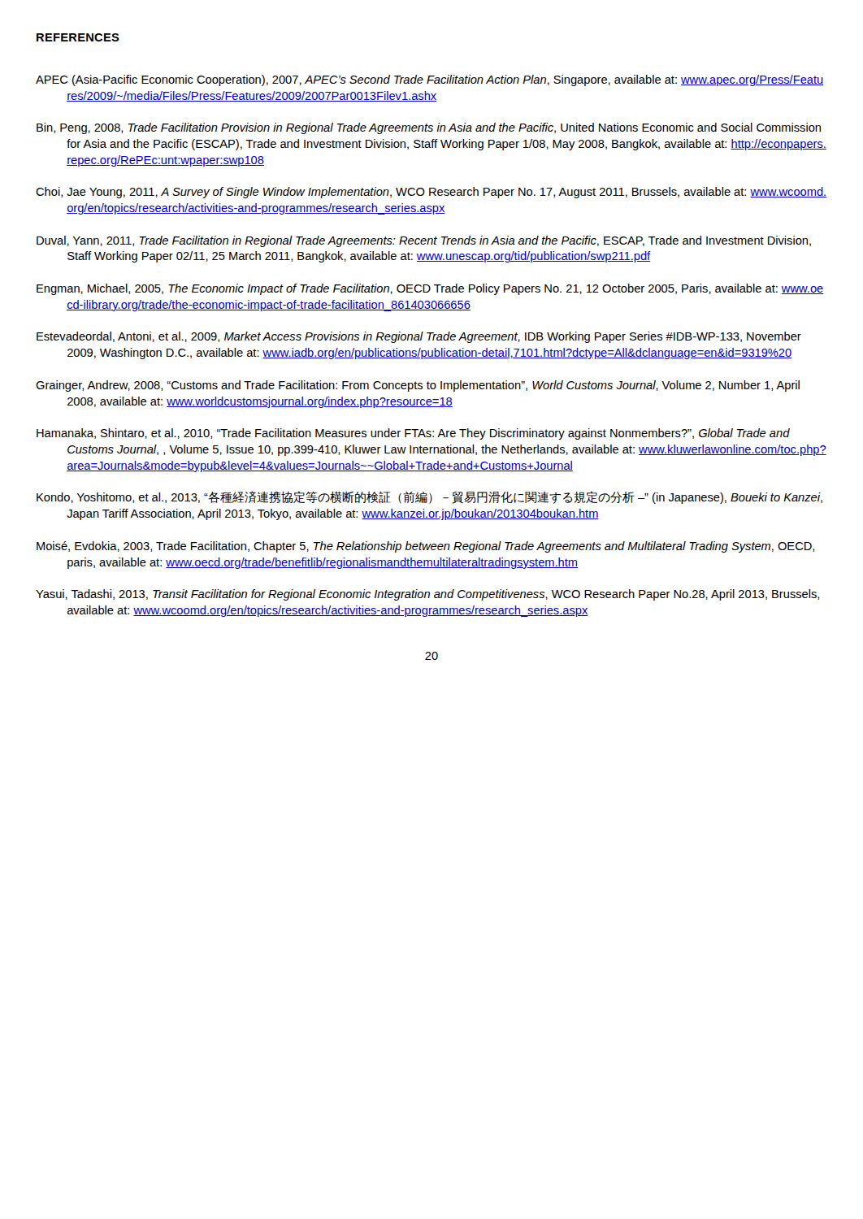REFERENCES
APEC (Asia-Pacific Economic Cooperation), 2007, APEC’s Second Trade Facilitation Action Plan, Singapore, available at: www.apec.org/Press/Features/2009/~/media/Files/Press/Features/2009/2007Par0013Filev1.ashx
Bin, Peng, 2008, Trade Facilitation Provision in Regional Trade Agreements in Asia and the Pacific, United Nations Economic and Social Commission for Asia and the Pacific (ESCAP), Trade and Investment Division, Staff Working Paper 1/08, May 2008, Bangkok, available at: http://econpapers.repec.org/RePEc:unt:wpaper:swp108
Choi, Jae Young, 2011, A Survey of Single Window Implementation, WCO Research Paper No. 17, August 2011, Brussels, available at: www.wcoomd.org/en/topics/research/activities-and-programmes/research_series.aspx
Duval, Yann, 2011, Trade Facilitation in Regional Trade Agreements: Recent Trends in Asia and the Pacific, ESCAP, Trade and Investment Division, Staff Working Paper 02/11, 25 March 2011, Bangkok, available at: www.unescap.org/tid/publication/swp211.pdf
Engman, Michael, 2005, The Economic Impact of Trade Facilitation, OECD Trade Policy Papers No. 21, 12 October 2005, Paris, available at: www.oecd-ilibrary.org/trade/the-economic-impact-of-trade-facilitation_861403066656
Estevadeordal, Antoni, et al., 2009, Market Access Provisions in Regional Trade Agreement, IDB Working Paper Series #IDB-WP-133, November 2009, Washington D.C., available at: www.iadb.org/en/publications/publication-detail,7101.html?dctype=All&dclanguage=en&id=9319%20
Grainger, Andrew, 2008, “Customs and Trade Facilitation: From Concepts to Implementation”, World Customs Journal, Volume 2, Number 1, April 2008, available at: www.worldcustomsjournal.org/index.php?resource=18
Hamanaka, Shintaro, et al., 2010, “Trade Facilitation Measures under FTAs: Are They Discriminatory against Nonmembers?”, Global Trade and Customs Journal, , Volume 5, Issue 10, pp.399-410, Kluwer Law International, the Netherlands, available at: www.kluwerlawonline.com/toc.php?area=Journals&mode=bypub&level=4&values=Journals~~Global+Trade+and+Customs+Journal
Kondo, Yoshitomo, et al., 2013, “各種経済連携協定等の横断的検証（前編）－貿易円滑化に関連する規定の分析 –” (in Japanese), Boueki to Kanzei, Japan Tariff Association, April 2013, Tokyo, available at: www.kanzei.or.jp/boukan/201304boukan.htm
Moisé, Evdokia, 2003, Trade Facilitation, Chapter 5, The Relationship between Regional Trade Agreements and Multilateral Trading System, OECD, paris, available at: www.oecd.org/trade/benefitlib/regionalismandthemultilateraltradingsystem.htm
Yasui, Tadashi, 2013, Transit Facilitation for Regional Economic Integration and Competitiveness, WCO Research Paper No.28, April 2013, Brussels, available at: www.wcoomd.org/en/topics/research/activities-and-programmes/research_series.aspx
20